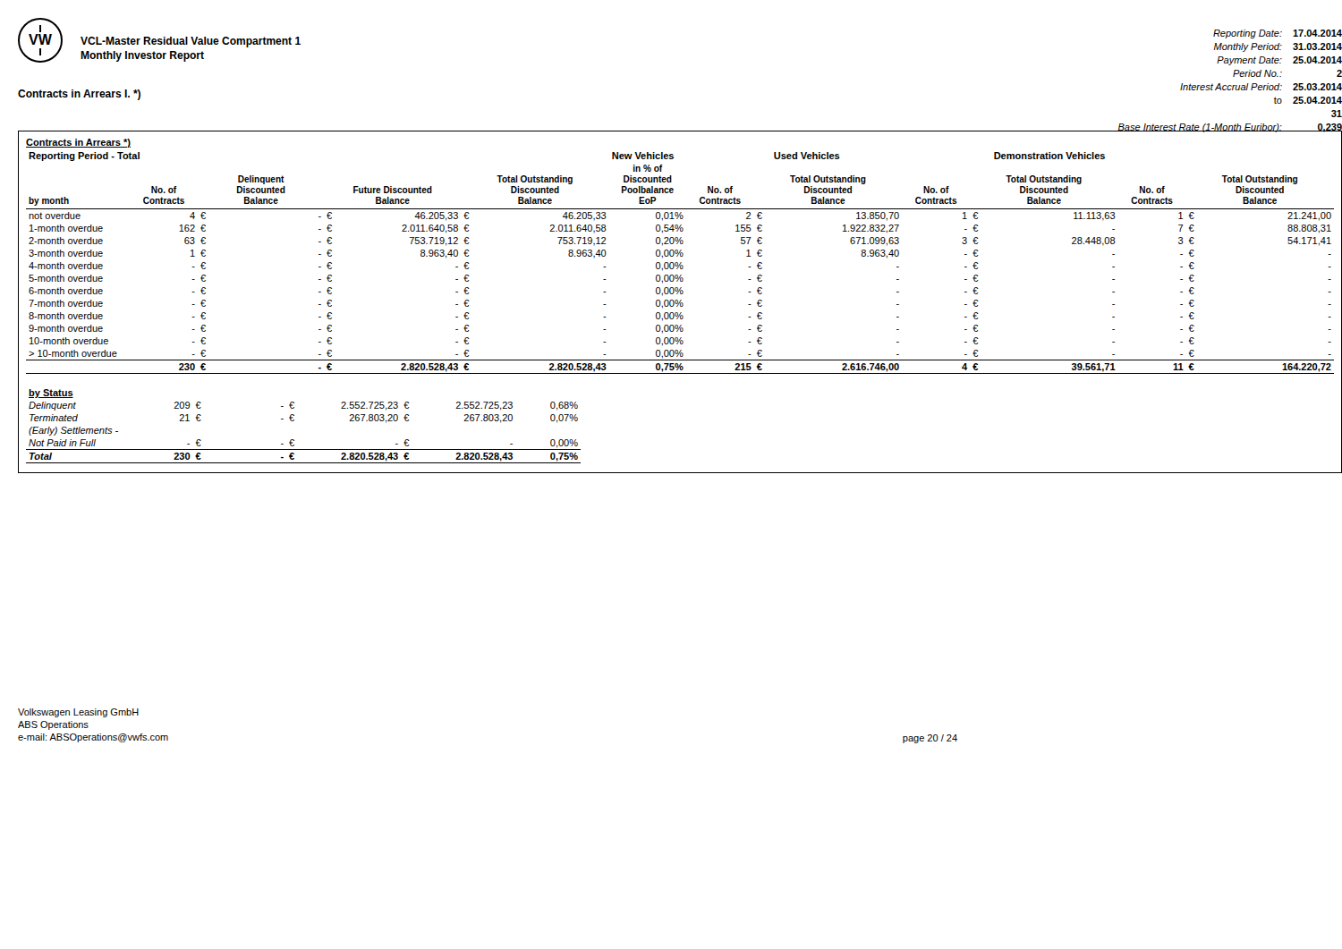VCL-Master Residual Value Compartment 1
Monthly Investor Report
Contracts in Arrears I. *)
| Reporting Date: | 17.04.2014 |
| Monthly Period: | 31.03.2014 |
| Payment Date: | 25.04.2014 |
| Period No.: | 2 |
| Interest Accrual Period: | 25.03.2014 |
| to | 25.04.2014 |
| | 31 |
| Base Interest Rate (1-Month Euribor): | 0,239 |
Contracts in Arrears *)
| Reporting Period - Total | New Vehicles | Used Vehicles | Demonstration Vehicles |
| by month | No. of Contracts | Delinquent Discounted Balance | Future Discounted Balance | Total Outstanding Discounted Balance | in % of Discounted Poolbalance EoP | No. of Contracts | Total Outstanding Discounted Balance | No. of Contracts | Total Outstanding Discounted Balance | No. of Contracts | Total Outstanding Discounted Balance |
| not overdue | 4 | € | - | € | 46.205,33 | € | 46.205,33 | 0,01% | 2 | € | 13.850,70 | 1 | € | 11.113,63 | 1 | € | 21.241,00 |
| 1-month overdue | 162 | € | - | € | 2.011.640,58 | € | 2.011.640,58 | 0,54% | 155 | € | 1.922.832,27 | - | € | - | 7 | € | 88.808,31 |
| 2-month overdue | 63 | € | - | € | 753.719,12 | € | 753.719,12 | 0,20% | 57 | € | 671.099,63 | 3 | € | 28.448,08 | 3 | € | 54.171,41 |
| 3-month overdue | 1 | € | - | € | 8.963,40 | € | 8.963,40 | 0,00% | 1 | € | 8.963,40 | - | € | - | - | € | - |
| 4-month overdue | - | € | - | € | - | € | - | 0,00% | - | € | - | - | € | - | - | € | - |
| 5-month overdue | - | € | - | € | - | € | - | 0,00% | - | € | - | - | € | - | - | € | - |
| 6-month overdue | - | € | - | € | - | € | - | 0,00% | - | € | - | - | € | - | - | € | - |
| 7-month overdue | - | € | - | € | - | € | - | 0,00% | - | € | - | - | € | - | - | € | - |
| 8-month overdue | - | € | - | € | - | € | - | 0,00% | - | € | - | - | € | - | - | € | - |
| 9-month overdue | - | € | - | € | - | € | - | 0,00% | - | € | - | - | € | - | - | € | - |
| 10-month overdue | - | € | - | € | - | € | - | 0,00% | - | € | - | - | € | - | - | € | - |
| > 10-month overdue | - | € | - | € | - | € | - | 0,00% | - | € | - | - | € | - | - | € | - |
| | 230 | € | - | € | 2.820.528,43 | € | 2.820.528,43 | 0,75% | 215 | € | 2.616.746,00 | 4 | € | 39.561,71 | 11 | € | 164.220,72 |
| by Status |
| Delinquent | 209 | € | - | € | 2.552.725,23 | € | 2.552.725,23 | 0,68% |
| Terminated | 21 | € | - | € | 267.803,20 | € | 267.803,20 | 0,07% |
| (Early) Settlements - | | | | | | | | |
| Not Paid in Full | - | € | - | € | - | € | - | 0,00% |
| Total | 230 | € | - | € | 2.820.528,43 | € | 2.820.528,43 | 0,75% |
Volkswagen Leasing GmbH
ABS Operations
e-mail: ABSOperations@vwfs.com
page 20 / 24